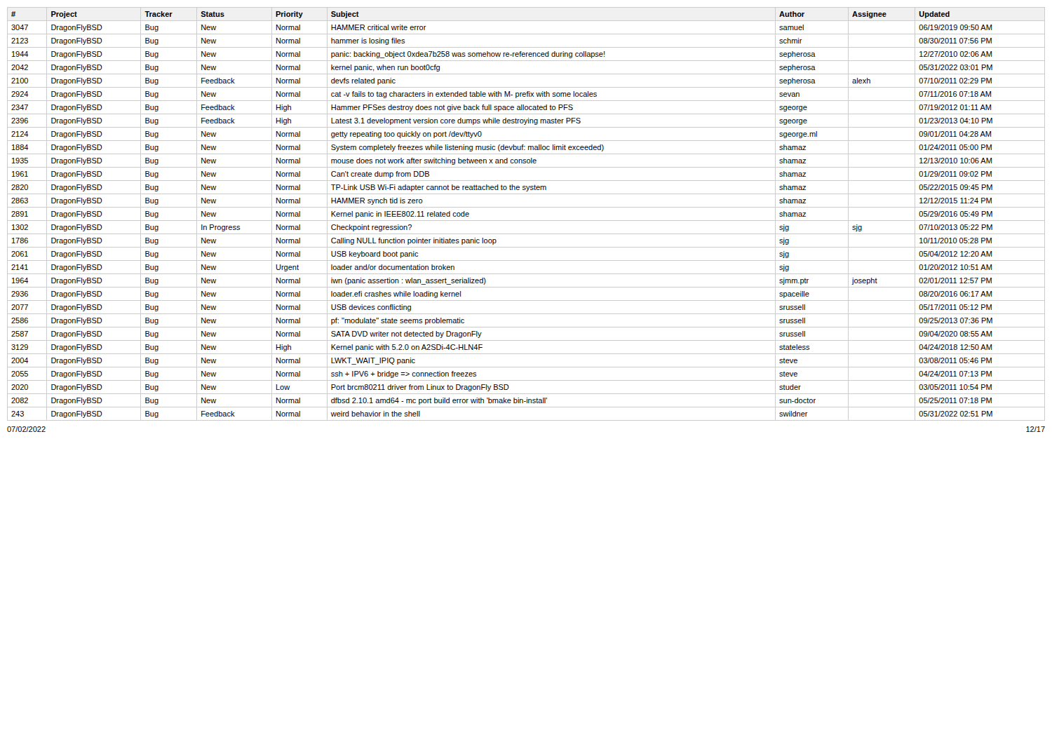| # | Project | Tracker | Status | Priority | Subject | Author | Assignee | Updated |
| --- | --- | --- | --- | --- | --- | --- | --- | --- |
| 3047 | DragonFlyBSD | Bug | New | Normal | HAMMER critical write error | samuel | | 06/19/2019 09:50 AM |
| 2123 | DragonFlyBSD | Bug | New | Normal | hammer is losing files | schmir | | 08/30/2011 07:56 PM |
| 1944 | DragonFlyBSD | Bug | New | Normal | panic: backing_object 0xdea7b258 was somehow re-referenced during collapse! | sepherosa | | 12/27/2010 02:06 AM |
| 2042 | DragonFlyBSD | Bug | New | Normal | kernel panic, when run boot0cfg | sepherosa | | 05/31/2022 03:01 PM |
| 2100 | DragonFlyBSD | Bug | Feedback | Normal | devfs related panic | sepherosa | alexh | 07/10/2011 02:29 PM |
| 2924 | DragonFlyBSD | Bug | New | Normal | cat -v fails to tag characters in extended table with M- prefix with some locales | sevan | | 07/11/2016 07:18 AM |
| 2347 | DragonFlyBSD | Bug | Feedback | High | Hammer PFSes destroy does not give back full space allocated to PFS | sgeorge | | 07/19/2012 01:11 AM |
| 2396 | DragonFlyBSD | Bug | Feedback | High | Latest 3.1 development version core dumps while destroying master PFS | sgeorge | | 01/23/2013 04:10 PM |
| 2124 | DragonFlyBSD | Bug | New | Normal | getty repeating too quickly on port /dev/ttyv0 | sgeorge.ml | | 09/01/2011 04:28 AM |
| 1884 | DragonFlyBSD | Bug | New | Normal | System completely freezes while listening music (devbuf: malloc limit exceeded) | shamaz | | 01/24/2011 05:00 PM |
| 1935 | DragonFlyBSD | Bug | New | Normal | mouse does not work after switching between x and console | shamaz | | 12/13/2010 10:06 AM |
| 1961 | DragonFlyBSD | Bug | New | Normal | Can't create dump from DDB | shamaz | | 01/29/2011 09:02 PM |
| 2820 | DragonFlyBSD | Bug | New | Normal | TP-Link USB Wi-Fi adapter cannot be reattached to the system | shamaz | | 05/22/2015 09:45 PM |
| 2863 | DragonFlyBSD | Bug | New | Normal | HAMMER synch tid is zero | shamaz | | 12/12/2015 11:24 PM |
| 2891 | DragonFlyBSD | Bug | New | Normal | Kernel panic in IEEE802.11 related code | shamaz | | 05/29/2016 05:49 PM |
| 1302 | DragonFlyBSD | Bug | In Progress | Normal | Checkpoint regression? | sjg | sjg | 07/10/2013 05:22 PM |
| 1786 | DragonFlyBSD | Bug | New | Normal | Calling NULL function pointer initiates panic loop | sjg | | 10/11/2010 05:28 PM |
| 2061 | DragonFlyBSD | Bug | New | Normal | USB keyboard boot panic | sjg | | 05/04/2012 12:20 AM |
| 2141 | DragonFlyBSD | Bug | New | Urgent | loader and/or documentation broken | sjg | | 01/20/2012 10:51 AM |
| 1964 | DragonFlyBSD | Bug | New | Normal | iwn (panic assertion : wlan_assert_serialized) | sjmm.ptr | josepht | 02/01/2011 12:57 PM |
| 2936 | DragonFlyBSD | Bug | New | Normal | loader.efi crashes while loading kernel | spaceille | | 08/20/2016 06:17 AM |
| 2077 | DragonFlyBSD | Bug | New | Normal | USB devices conflicting | srussell | | 05/17/2011 05:12 PM |
| 2586 | DragonFlyBSD | Bug | New | Normal | pf: "modulate" state seems problematic | srussell | | 09/25/2013 07:36 PM |
| 2587 | DragonFlyBSD | Bug | New | Normal | SATA DVD writer not detected by DragonFly | srussell | | 09/04/2020 08:55 AM |
| 3129 | DragonFlyBSD | Bug | New | High | Kernel panic with 5.2.0 on A2SDi-4C-HLN4F | stateless | | 04/24/2018 12:50 AM |
| 2004 | DragonFlyBSD | Bug | New | Normal | LWKT_WAIT_IPIQ panic | steve | | 03/08/2011 05:46 PM |
| 2055 | DragonFlyBSD | Bug | New | Normal | ssh + IPV6 + bridge => connection freezes | steve | | 04/24/2011 07:13 PM |
| 2020 | DragonFlyBSD | Bug | New | Low | Port brcm80211 driver from Linux to DragonFly BSD | studer | | 03/05/2011 10:54 PM |
| 2082 | DragonFlyBSD | Bug | New | Normal | dfbsd 2.10.1 amd64 - mc port build error with 'bmake bin-install' | sun-doctor | | 05/25/2011 07:18 PM |
| 243 | DragonFlyBSD | Bug | Feedback | Normal | weird behavior in the shell | swildner | | 05/31/2022 02:51 PM |
07/02/2022 12/17